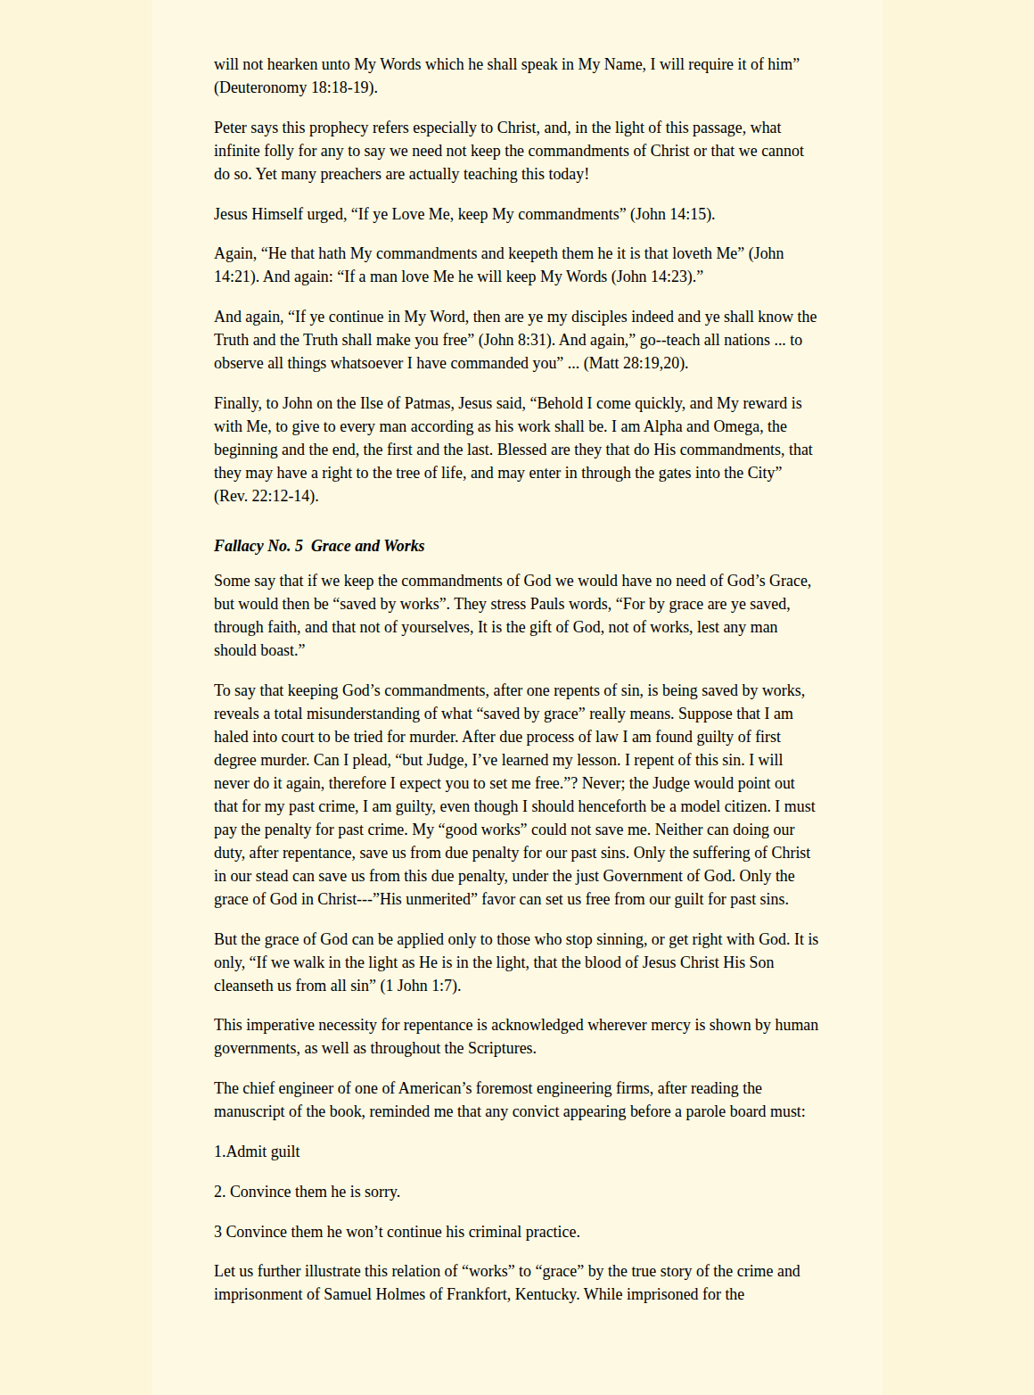will not hearken unto My Words which he shall speak in My Name, I will require it of him” (Deuteronomy 18:18-19).
Peter says this prophecy refers especially to Christ, and, in the light of this passage, what infinite folly for any to say we need not keep the commandments of Christ or that we cannot do so. Yet many preachers are actually teaching this today!
Jesus Himself urged, “If ye Love Me, keep My commandments” (John 14:15).
Again, “He that hath My commandments and keepeth them he it is that loveth Me” (John 14:21). And again: “If a man love Me he will keep My Words (John 14:23).”
And again, “If ye continue in My Word, then are ye my disciples indeed and ye shall know the Truth and the Truth shall make you free” (John 8:31). And again,” go--teach all nations ... to observe all things whatsoever I have commanded you” ... (Matt 28:19,20).
Finally, to John on the Ilse of Patmas, Jesus said, “Behold I come quickly, and My reward is with Me, to give to every man according as his work shall be. I am Alpha and Omega, the beginning and the end, the first and the last. Blessed are they that do His commandments, that they may have a right to the tree of life, and may enter in through the gates into the City” (Rev. 22:12-14).
Fallacy No. 5 Grace and Works
Some say that if we keep the commandments of God we would have no need of God’s Grace, but would then be “saved by works”. They stress Pauls words, “For by grace are ye saved, through faith, and that not of yourselves, It is the gift of God, not of works, lest any man should boast.”
To say that keeping God’s commandments, after one repents of sin, is being saved by works, reveals a total misunderstanding of what “saved by grace” really means. Suppose that I am haled into court to be tried for murder. After due process of law I am found guilty of first degree murder. Can I plead, “but Judge, I’ve learned my lesson. I repent of this sin. I will never do it again, therefore I expect you to set me free.”? Never; the Judge would point out that for my past crime, I am guilty, even though I should henceforth be a model citizen. I must pay the penalty for past crime. My “good works” could not save me. Neither can doing our duty, after repentance, save us from due penalty for our past sins. Only the suffering of Christ in our stead can save us from this due penalty, under the just Government of God. Only the grace of God in Christ---”His unmerited” favor can set us free from our guilt for past sins.
But the grace of God can be applied only to those who stop sinning, or get right with God. It is only, “If we walk in the light as He is in the light, that the blood of Jesus Christ His Son cleanseth us from all sin” (1 John 1:7).
This imperative necessity for repentance is acknowledged wherever mercy is shown by human governments, as well as throughout the Scriptures.
The chief engineer of one of American’s foremost engineering firms, after reading the manuscript of the book, reminded me that any convict appearing before a parole board must:
1.Admit guilt
2. Convince them he is sorry.
3 Convince them he won’t continue his criminal practice.
Let us further illustrate this relation of “works” to “grace” by the true story of the crime and imprisonment of Samuel Holmes of Frankfort, Kentucky. While imprisoned for the